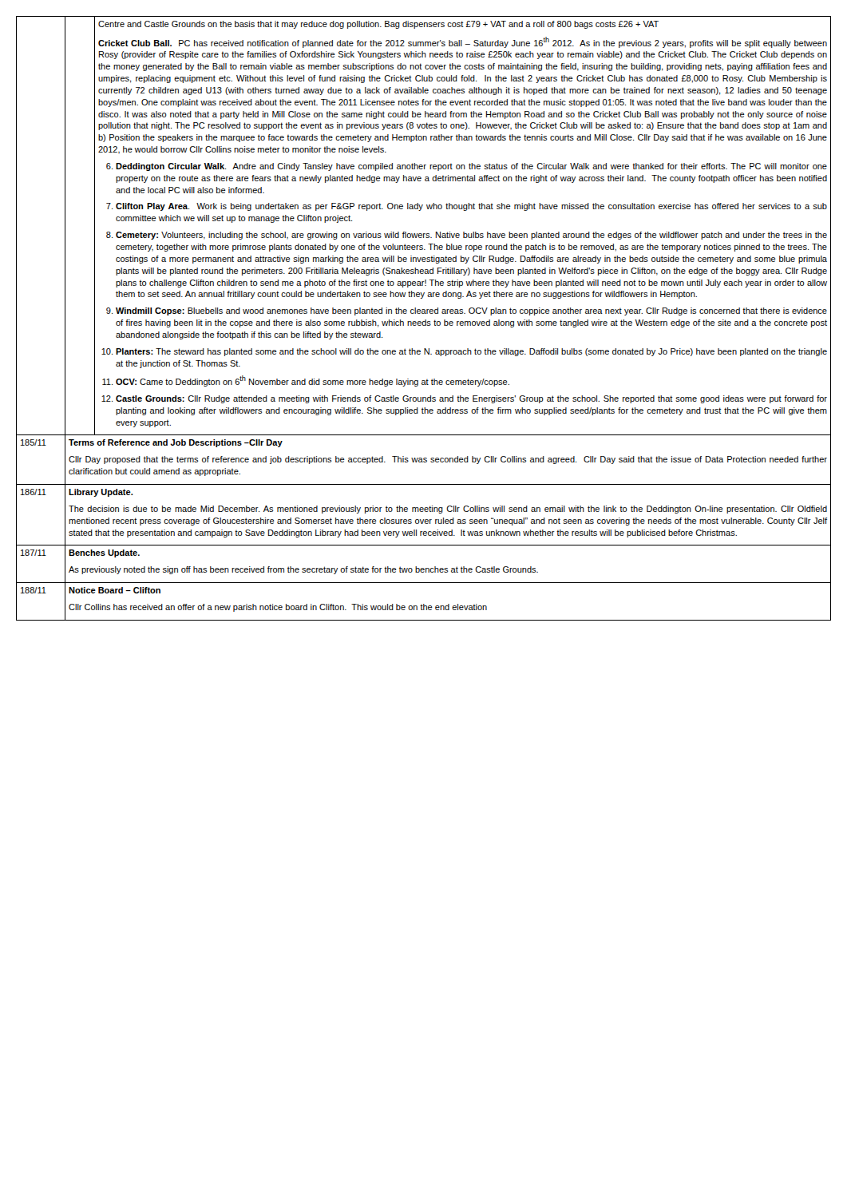| | | Centre and Castle Grounds on the basis that it may reduce dog pollution. Bag dispensers cost £79 + VAT and a roll of 800 bags costs £26 + VAT Cricket Club Ball. PC has received notification of planned date for the 2012 summer's ball – Saturday June 16 th 2012. As in the previous 2 years, profits will be split equally between Rosy (provider of Respite care to the families of Oxfordshire Sick Youngsters which needs to raise £250k each year to remain viable) and the Cricket Club. The Cricket Club depends on the money generated by the Ball to remain viable as member subscriptions do not cover the costs of maintaining the field, insuring the building, providing nets, paying affiliation fees and umpires, replacing equipment etc. Without this level of fund raising the Cricket Club could fold. In the last 2 years the Cricket Club has donated £8,000 to Rosy. Club Membership is currently 72 children aged U13 (with others turned away due to a lack of available coaches although it is hoped that more can be trained for next season), 12 ladies and 50 teenage boys/men. One complaint was received about the event. The 2011 Licensee notes for the event recorded that the music stopped 01:05. It was noted that the live band was louder than the disco. It was also noted that a party held in Mill Close on the same night could be heard from the Hempton Road and so the Cricket Club Ball was probably not the only source of noise pollution that night. The PC resolved to support the event as in previous years (8 votes to one). However, the Cricket Club will be asked to: a) Ensure that the band does stop at 1am and b) Position the speakers in the marquee to face towards the cemetery and Hempton rather than towards the tennis courts and Mill Close. Cllr Day said that if he was available on 16 June 2012, he would borrow Cllr Collins noise meter to monitor the noise levels. Deddington Circular Walk . Andre and Cindy Tansley have compiled another report on the status of the Circular Walk and were thanked for their efforts. The PC will monitor one property on the route as there are fears that a newly planted hedge may have a detrimental affect on the right of way across their land. The county footpath officer has been notified and the local PC will also be informed. Clifton Play Area . Work is being undertaken as per F&GP report. One lady who thought that she might have missed the consultation exercise has offered her services to a sub committee which we will set up to manage the Clifton project. Cemetery: Volunteers, including the school, are growing on various wild flowers. Native bulbs have been planted around the edges of the wildflower patch and under the trees in the cemetery, together with more primrose plants donated by one of the volunteers. The blue rope round the patch is to be removed, as are the temporary notices pinned to the trees. The costings of a more permanent and attractive sign marking the area will be investigated by Cllr Rudge. Daffodils are already in the beds outside the cemetery and some blue primula plants will be planted round the perimeters. 200 Fritillaria Meleagris (Snakeshead Fritillary) have been planted in Welford's piece in Clifton, on the edge of the boggy area. Cllr Rudge plans to challenge Clifton children to send me a photo of the first one to appear! The strip where they have been planted will need not to be mown until July each year in order to allow them to set seed. An annual fritillary count could be undertaken to see how they are dong. As yet there are no suggestions for wildflowers in Hempton. Windmill Copse: Bluebells and wood anemones have been planted in the cleared areas. OCV plan to coppice another area next year. Cllr Rudge is concerned that there is evidence of fires having been lit in the copse and there is also some rubbish, which needs to be removed along with some tangled wire at the Western edge of the site and a the concrete post abandoned alongside the footpath if this can be lifted by the steward. Planters: The steward has planted some and the school will do the one at the N. approach to the village. Daffodil bulbs (some donated by Jo Price) have been planted on the triangle at the junction of St. Thomas St. OCV: Came to Deddington on 6 th November and did some more hedge laying at the cemetery/copse. Castle Grounds: Cllr Rudge attended a meeting with Friends of Castle Grounds and the Energisers' Group at the school. She reported that some good ideas were put forward for planting and looking after wildflowers and encouraging wildlife. She supplied the address of the firm who supplied seed/plants for the cemetery and trust that the PC will give them every support. |
| 185/11 | Terms of Reference and Job Descriptions –Cllr Day Cllr Day proposed that the terms of reference and job descriptions be accepted. This was seconded by Cllr Collins and agreed. Cllr Day said that the issue of Data Protection needed further clarification but could amend as appropriate. |
| 186/11 | Library Update. The decision is due to be made Mid December. As mentioned previously prior to the meeting Cllr Collins will send an email with the link to the Deddington On-line presentation. Cllr Oldfield mentioned recent press coverage of Gloucestershire and Somerset have there closures over ruled as seen “unequal” and not seen as covering the needs of the most vulnerable. County Cllr Jelf stated that the presentation and campaign to Save Deddington Library had been very well received. It was unknown whether the results will be publicised before Christmas. |
| 187/11 | Benches Update. As previously noted the sign off has been received from the secretary of state for the two benches at the Castle Grounds. |
| 188/11 | Notice Board – Clifton Cllr Collins has received an offer of a new parish notice board in Clifton. This would be on the end elevation |